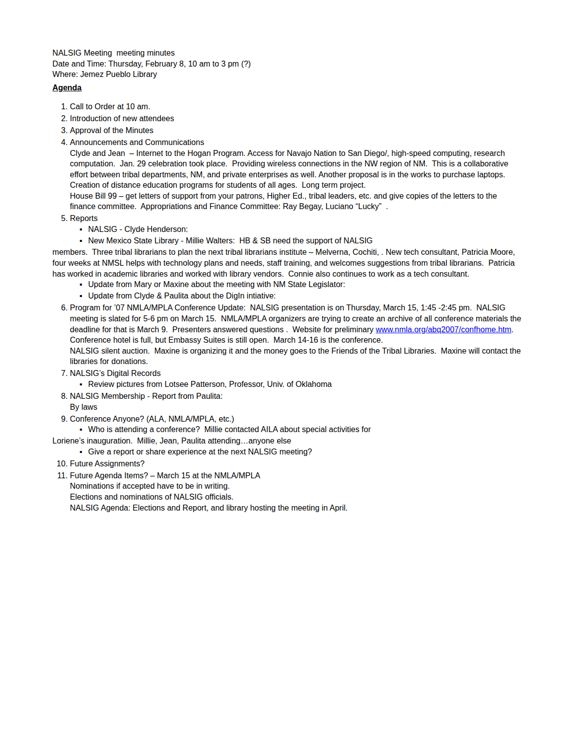NALSIG Meeting meeting minutes
Date and Time: Thursday, February 8, 10 am to 3 pm (?)
Where: Jemez Pueblo Library
Agenda
Call to Order at 10 am.
Introduction of new attendees
Approval of the Minutes
Announcements and Communications
Clyde and Jean – Internet to the Hogan Program. Access for Navajo Nation to San Diego/, high-speed computing, research computation. Jan. 29 celebration took place. Providing wireless connections in the NW region of NM. This is a collaborative effort between tribal departments, NM, and private enterprises as well. Another proposal is in the works to purchase laptops. Creation of distance education programs for students of all ages. Long term project.
House Bill 99 – get letters of support from your patrons, Higher Ed., tribal leaders, etc. and give copies of the letters to the finance committee. Appropriations and Finance Committee: Ray Begay, Luciano “Lucky” .
Reports
NALSIG - Clyde Henderson:
New Mexico State Library - Millie Walters: HB & SB need the support of NALSIG
members. Three tribal librarians to plan the next tribal librarians institute – Melverna, Cochiti, . New tech consultant, Patricia Moore, four weeks at NMSL helps with technology plans and needs, staff training, and welcomes suggestions from tribal librarians. Patricia has worked in academic libraries and worked with library vendors. Connie also continues to work as a tech consultant.
Update from Mary or Maxine about the meeting with NM State Legislator:
Update from Clyde & Paulita about the DigIn intiative:
Program for ’07 NMLA/MPLA Conference Update: NALSIG presentation is on Thursday, March 15, 1:45 -2:45 pm. NALSIG meeting is slated for 5-6 pm on March 15. NMLA/MPLA organizers are trying to create an archive of all conference materials the deadline for that is March 9. Presenters answered questions . Website for preliminary www.nmla.org/abq2007/confhome.htm. Conference hotel is full, but Embassy Suites is still open. March 14-16 is the conference.
NALSIG silent auction. Maxine is organizing it and the money goes to the Friends of the Tribal Libraries. Maxine will contact the libraries for donations.
NALSIG’s Digital Records
Review pictures from Lotsee Patterson, Professor, Univ. of Oklahoma
NALSIG Membership - Report from Paulita:
By laws
Conference Anyone? (ALA, NMLA/MPLA, etc.)
Who is attending a conference? Millie contacted AILA about special activities for
Loriene’s inauguration. Millie, Jean, Paulita attending…anyone else
Give a report or share experience at the next NALSIG meeting?
Future Assignments?
Future Agenda Items? – March 15 at the NMLA/MPLA
Nominations if accepted have to be in writing.
Elections and nominations of NALSIG officials.
NALSIG Agenda: Elections and Report, and library hosting the meeting in April.